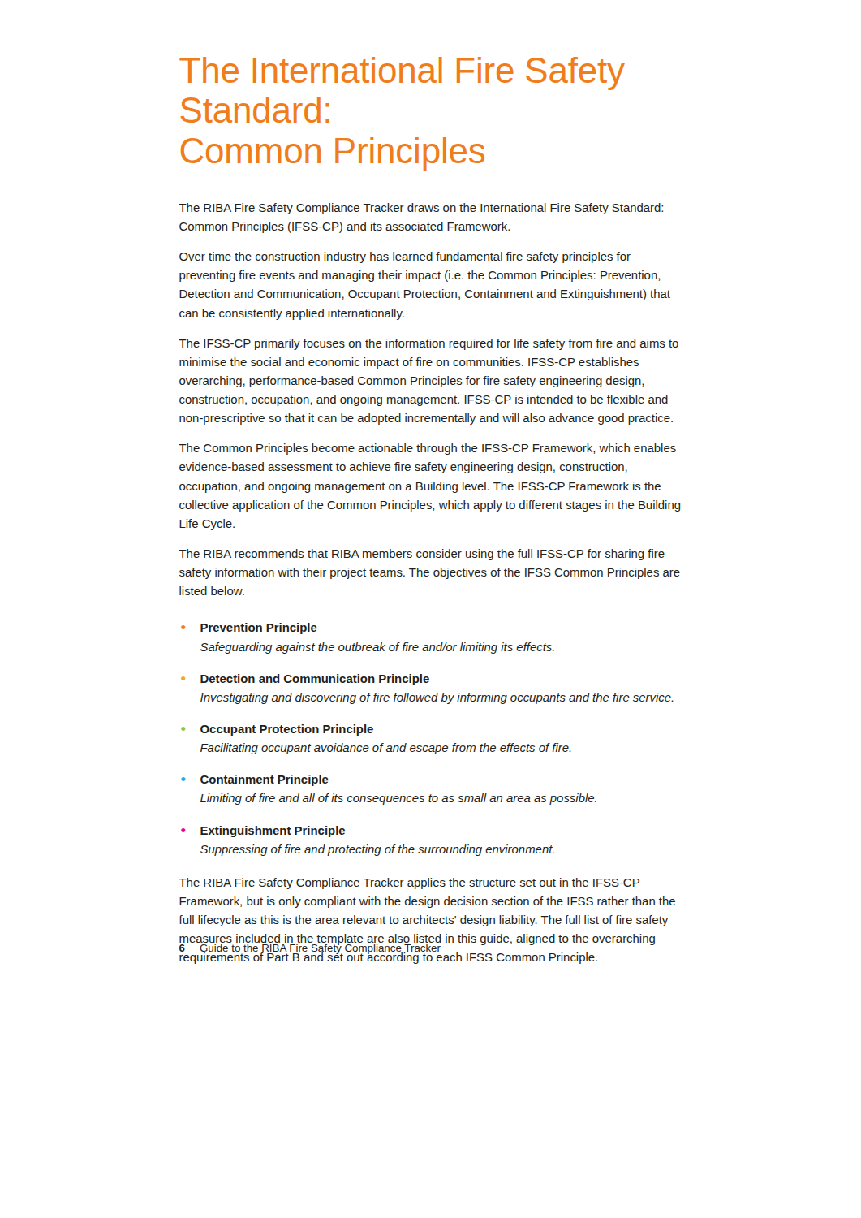The International Fire Safety Standard:
Common Principles
The RIBA Fire Safety Compliance Tracker draws on the International Fire Safety Standard: Common Principles (IFSS-CP) and its associated Framework.
Over time the construction industry has learned fundamental fire safety principles for preventing fire events and managing their impact (i.e. the Common Principles: Prevention, Detection and Communication, Occupant Protection, Containment and Extinguishment) that can be consistently applied internationally.
The IFSS-CP primarily focuses on the information required for life safety from fire and aims to minimise the social and economic impact of fire on communities. IFSS-CP establishes overarching, performance-based Common Principles for fire safety engineering design, construction, occupation, and ongoing management. IFSS-CP is intended to be flexible and non-prescriptive so that it can be adopted incrementally and will also advance good practice.
The Common Principles become actionable through the IFSS-CP Framework, which enables evidence-based assessment to achieve fire safety engineering design, construction, occupation, and ongoing management on a Building level. The IFSS-CP Framework is the collective application of the Common Principles, which apply to different stages in the Building Life Cycle.
The RIBA recommends that RIBA members consider using the full IFSS-CP for sharing fire safety information with their project teams. The objectives of the IFSS Common Principles are listed below.
Prevention Principle Safeguarding against the outbreak of fire and/or limiting its effects.
Detection and Communication Principle Investigating and discovering of fire followed by informing occupants and the fire service.
Occupant Protection Principle Facilitating occupant avoidance of and escape from the effects of fire.
Containment Principle Limiting of fire and all of its consequences to as small an area as possible.
Extinguishment Principle Suppressing of fire and protecting of the surrounding environment.
The RIBA Fire Safety Compliance Tracker applies the structure set out in the IFSS-CP Framework, but is only compliant with the design decision section of the IFSS rather than the full lifecycle as this is the area relevant to architects' design liability. The full list of fire safety measures included in the template are also listed in this guide, aligned to the overarching requirements of Part B and set out according to each IFSS Common Principle.
6 Guide to the RIBA Fire Safety Compliance Tracker